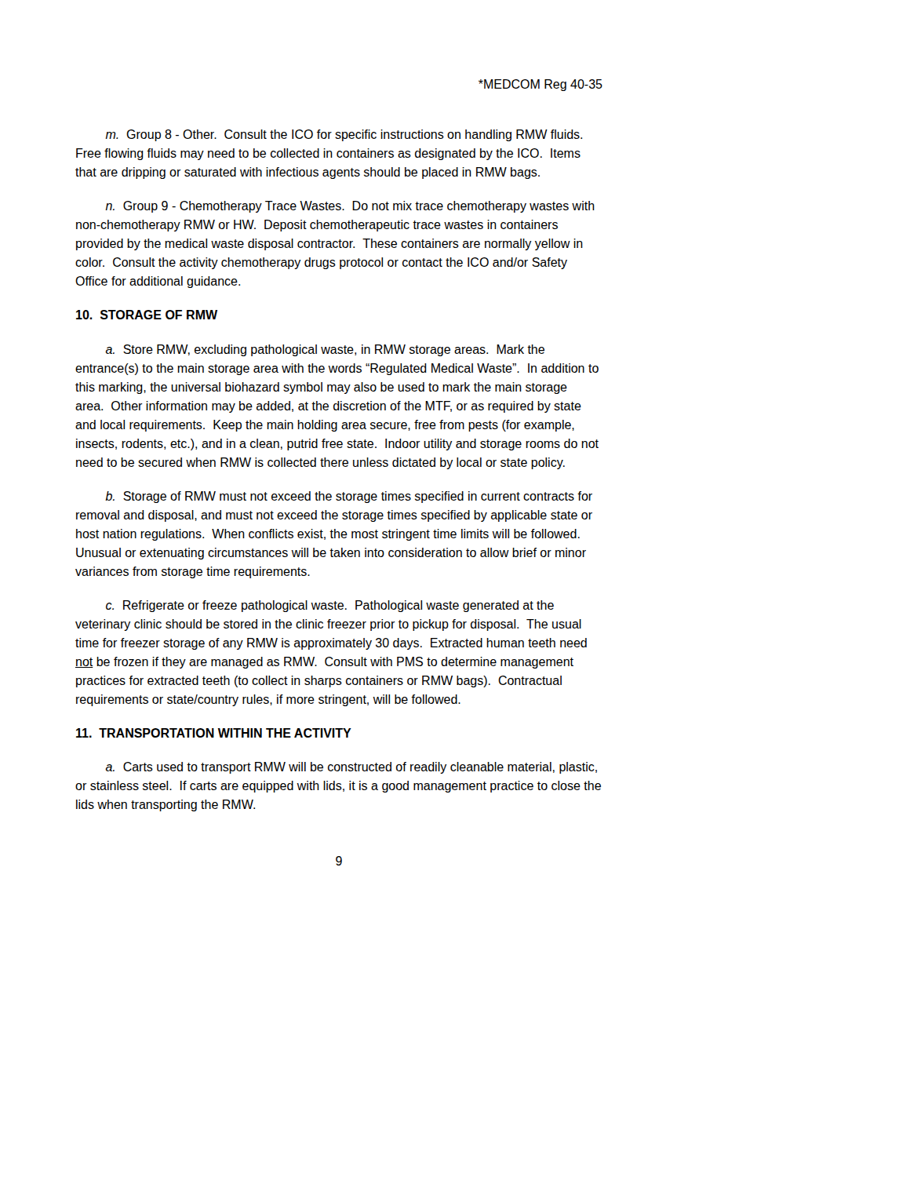*MEDCOM Reg 40-35
m. Group 8 - Other. Consult the ICO for specific instructions on handling RMW fluids. Free flowing fluids may need to be collected in containers as designated by the ICO. Items that are dripping or saturated with infectious agents should be placed in RMW bags.
n. Group 9 - Chemotherapy Trace Wastes. Do not mix trace chemotherapy wastes with non-chemotherapy RMW or HW. Deposit chemotherapeutic trace wastes in containers provided by the medical waste disposal contractor. These containers are normally yellow in color. Consult the activity chemotherapy drugs protocol or contact the ICO and/or Safety Office for additional guidance.
10. STORAGE OF RMW
a. Store RMW, excluding pathological waste, in RMW storage areas. Mark the entrance(s) to the main storage area with the words “Regulated Medical Waste”. In addition to this marking, the universal biohazard symbol may also be used to mark the main storage area. Other information may be added, at the discretion of the MTF, or as required by state and local requirements. Keep the main holding area secure, free from pests (for example, insects, rodents, etc.), and in a clean, putrid free state. Indoor utility and storage rooms do not need to be secured when RMW is collected there unless dictated by local or state policy.
b. Storage of RMW must not exceed the storage times specified in current contracts for removal and disposal, and must not exceed the storage times specified by applicable state or host nation regulations. When conflicts exist, the most stringent time limits will be followed. Unusual or extenuating circumstances will be taken into consideration to allow brief or minor variances from storage time requirements.
c. Refrigerate or freeze pathological waste. Pathological waste generated at the veterinary clinic should be stored in the clinic freezer prior to pickup for disposal. The usual time for freezer storage of any RMW is approximately 30 days. Extracted human teeth need not be frozen if they are managed as RMW. Consult with PMS to determine management practices for extracted teeth (to collect in sharps containers or RMW bags). Contractual requirements or state/country rules, if more stringent, will be followed.
11. TRANSPORTATION WITHIN THE ACTIVITY
a. Carts used to transport RMW will be constructed of readily cleanable material, plastic, or stainless steel. If carts are equipped with lids, it is a good management practice to close the lids when transporting the RMW.
9